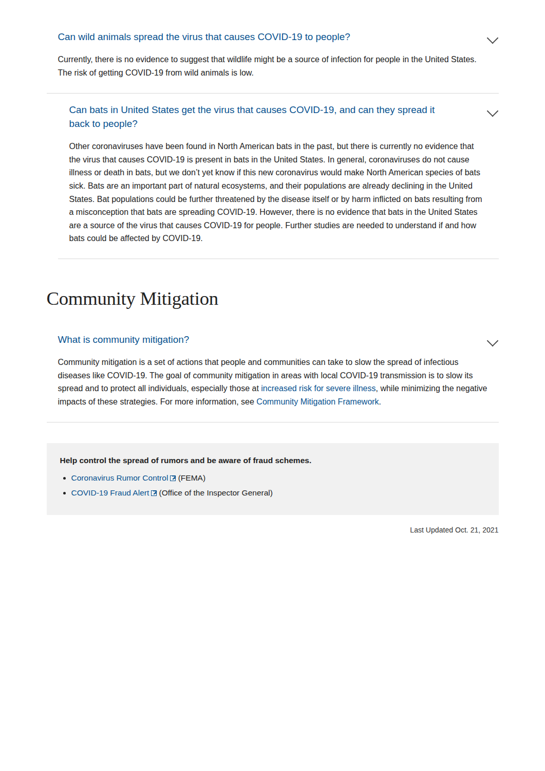Can wild animals spread the virus that causes COVID-19 to people?
Currently, there is no evidence to suggest that wildlife might be a source of infection for people in the United States. The risk of getting COVID-19 from wild animals is low.
Can bats in United States get the virus that causes COVID-19, and can they spread it back to people?
Other coronaviruses have been found in North American bats in the past, but there is currently no evidence that the virus that causes COVID-19 is present in bats in the United States. In general, coronaviruses do not cause illness or death in bats, but we don’t yet know if this new coronavirus would make North American species of bats sick. Bats are an important part of natural ecosystems, and their populations are already declining in the United States. Bat populations could be further threatened by the disease itself or by harm inflicted on bats resulting from a misconception that bats are spreading COVID-19. However, there is no evidence that bats in the United States are a source of the virus that causes COVID-19 for people. Further studies are needed to understand if and how bats could be affected by COVID-19.
Community Mitigation
What is community mitigation?
Community mitigation is a set of actions that people and communities can take to slow the spread of infectious diseases like COVID-19. The goal of community mitigation in areas with local COVID-19 transmission is to slow its spread and to protect all individuals, especially those at increased risk for severe illness, while minimizing the negative impacts of these strategies. For more information, see Community Mitigation Framework.
Help control the spread of rumors and be aware of fraud schemes.
Coronavirus Rumor Control (FEMA)
COVID-19 Fraud Alert (Office of the Inspector General)
Last Updated Oct. 21, 2021